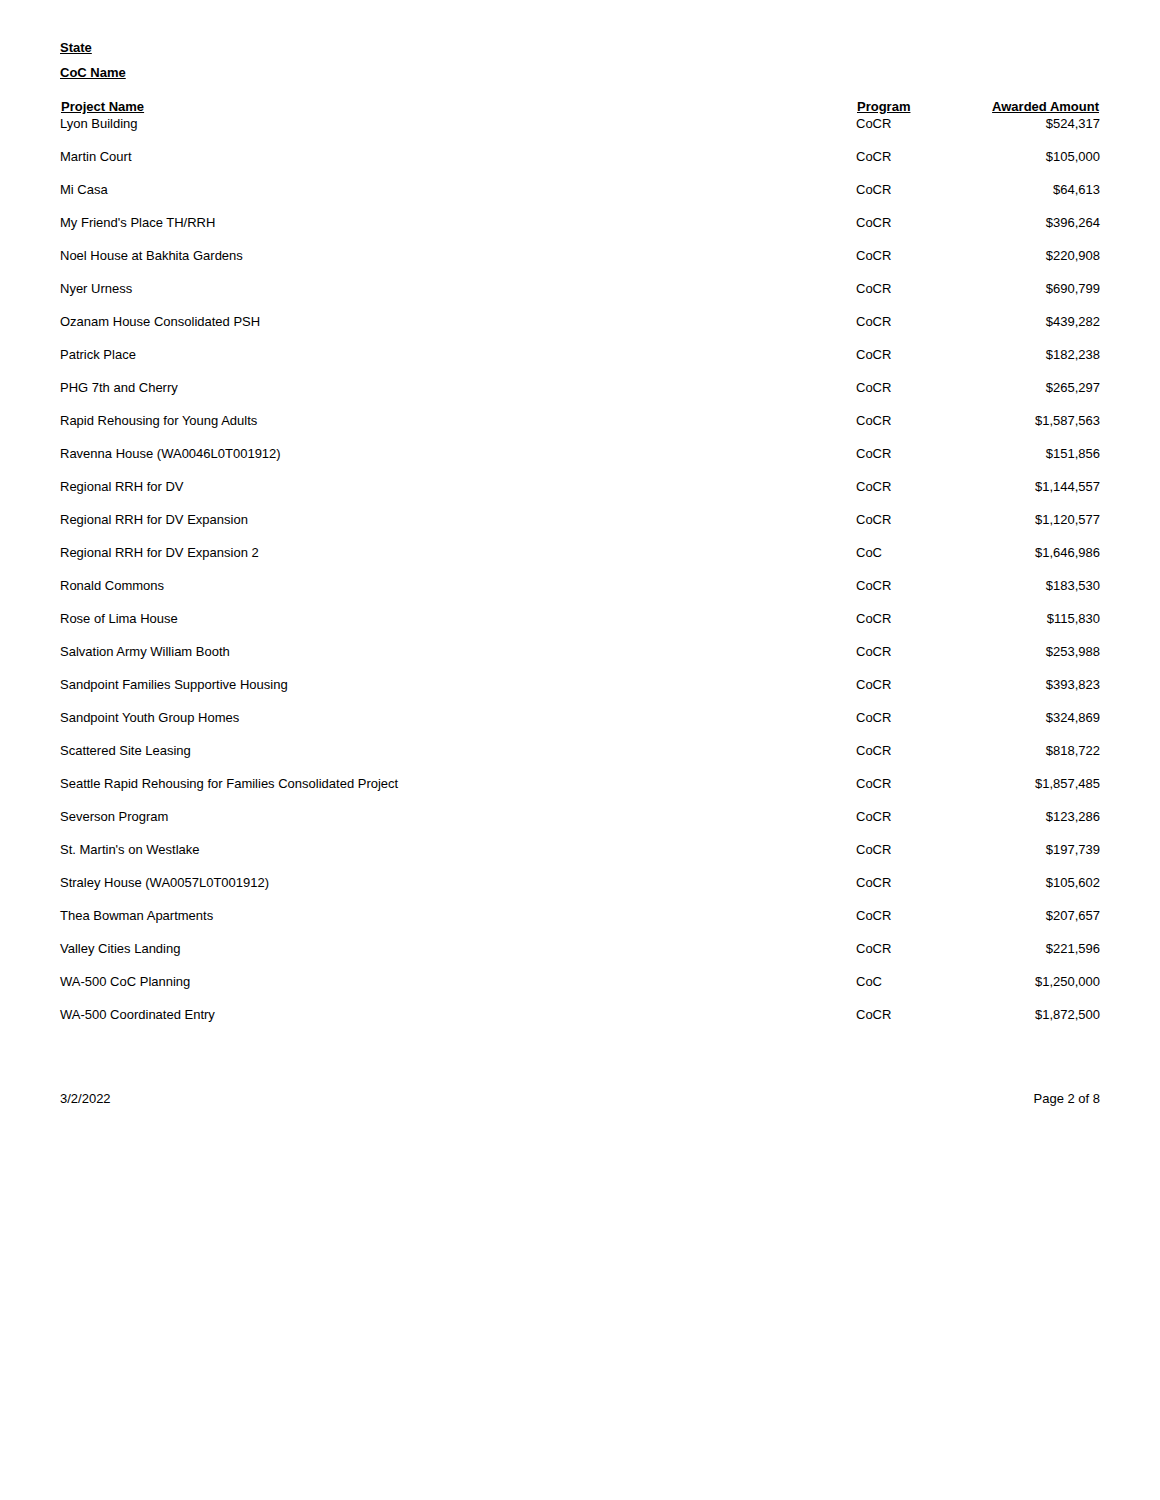State
CoC Name
| Project Name | Program | Awarded Amount |
| --- | --- | --- |
| Lyon Building | CoCR | $524,317 |
| Martin Court | CoCR | $105,000 |
| Mi Casa | CoCR | $64,613 |
| My Friend's Place TH/RRH | CoCR | $396,264 |
| Noel House at Bakhita Gardens | CoCR | $220,908 |
| Nyer Urness | CoCR | $690,799 |
| Ozanam House Consolidated PSH | CoCR | $439,282 |
| Patrick Place | CoCR | $182,238 |
| PHG 7th and Cherry | CoCR | $265,297 |
| Rapid Rehousing for Young Adults | CoCR | $1,587,563 |
| Ravenna House (WA0046L0T001912) | CoCR | $151,856 |
| Regional RRH for DV | CoCR | $1,144,557 |
| Regional RRH for DV Expansion | CoCR | $1,120,577 |
| Regional RRH for DV Expansion 2 | CoC | $1,646,986 |
| Ronald Commons | CoCR | $183,530 |
| Rose of Lima House | CoCR | $115,830 |
| Salvation Army William Booth | CoCR | $253,988 |
| Sandpoint Families Supportive Housing | CoCR | $393,823 |
| Sandpoint Youth Group Homes | CoCR | $324,869 |
| Scattered Site Leasing | CoCR | $818,722 |
| Seattle Rapid Rehousing for Families Consolidated Project | CoCR | $1,857,485 |
| Severson Program | CoCR | $123,286 |
| St. Martin's on Westlake | CoCR | $197,739 |
| Straley House (WA0057L0T001912) | CoCR | $105,602 |
| Thea Bowman Apartments | CoCR | $207,657 |
| Valley Cities Landing | CoCR | $221,596 |
| WA-500 CoC Planning | CoC | $1,250,000 |
| WA-500 Coordinated Entry | CoCR | $1,872,500 |
3/2/2022 Page 2 of 8